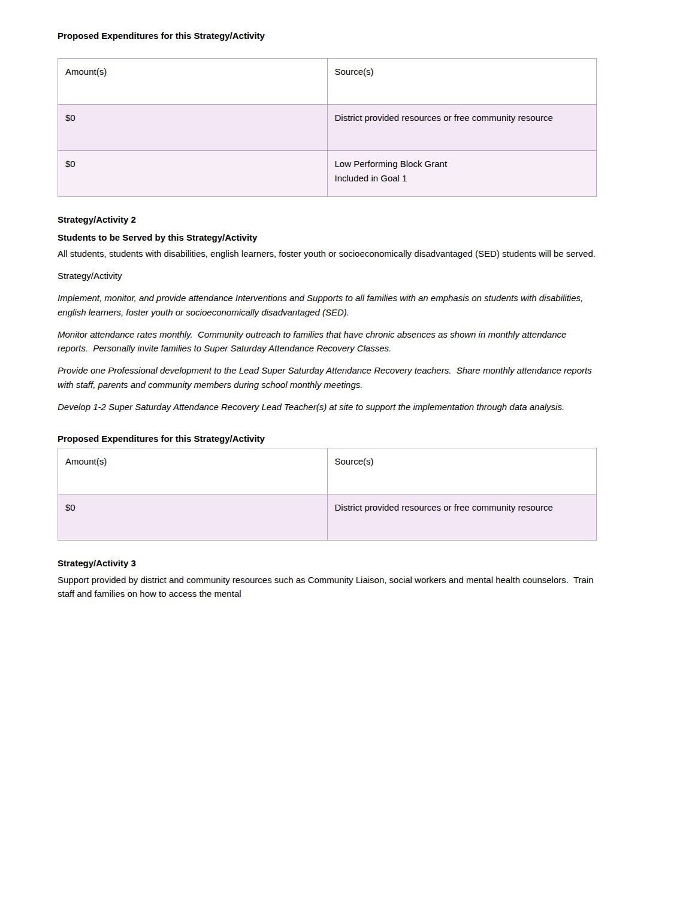Proposed Expenditures for this Strategy/Activity
| Amount(s) | Source(s) |
| $0 | District provided resources or free community resource |
| $0 | Low Performing Block Grant Included in Goal 1 |
Strategy/Activity 2
Students to be Served by this Strategy/Activity
All students, students with disabilities, english learners, foster youth or socioeconomically disadvantaged (SED) students will be served.
Strategy/Activity
Implement, monitor, and provide attendance Interventions and Supports to all families with an emphasis on students with disabilities, english learners, foster youth or socioeconomically disadvantaged (SED).
Monitor attendance rates monthly. Community outreach to families that have chronic absences as shown in monthly attendance reports. Personally invite families to Super Saturday Attendance Recovery Classes.
Provide one Professional development to the Lead Super Saturday Attendance Recovery teachers. Share monthly attendance reports with staff, parents and community members during school monthly meetings.
Develop 1-2 Super Saturday Attendance Recovery Lead Teacher(s) at site to support the implementation through data analysis.
Proposed Expenditures for this Strategy/Activity
| Amount(s) | Source(s) |
| $0 | District provided resources or free community resource |
Strategy/Activity 3
Support provided by district and community resources such as Community Liaison, social workers and mental health counselors. Train staff and families on how to access the mental